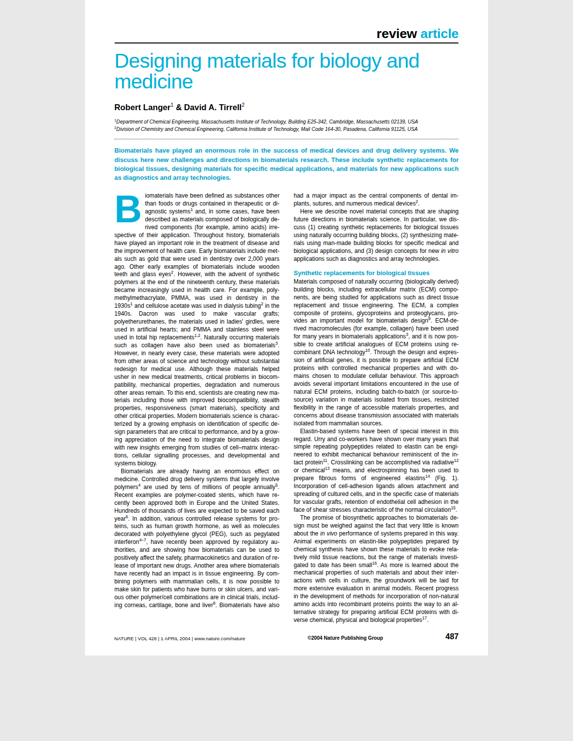review article
Designing materials for biology and medicine
Robert Langer1 & David A. Tirrell2
1Department of Chemical Engineering, Massachusetts Institute of Technology, Building E25-342, Cambridge, Massachusetts 02139, USA
2Division of Chemistry and Chemical Engineering, California Institute of Technology, Mail Code 164-30, Pasadena, California 91125, USA
Biomaterials have played an enormous role in the success of medical devices and drug delivery systems. We discuss here new challenges and directions in biomaterials research. These include synthetic replacements for biological tissues, designing materials for specific medical applications, and materials for new applications such as diagnostics and array technologies.
Biomaterials have been defined as substances other than foods or drugs contained in therapeutic or diagnostic systems1 and, in some cases, have been described as materials composed of biologically derived components (for example, amino acids) irrespective of their application. Throughout history, biomaterials have played an important role in the treatment of disease and the improvement of health care. Early biomaterials include metals such as gold that were used in dentistry over 2,000 years ago. Other early examples of biomaterials include wooden teeth and glass eyes2. However, with the advent of synthetic polymers at the end of the nineteenth century, these materials became increasingly used in health care. For example, polymethylmethacrylate, PMMA, was used in dentistry in the 1930s1 and cellulose acetate was used in dialysis tubing2 in the 1940s. Dacron was used to make vascular grafts; polyetherurethanes, the materials used in ladies' girdles, were used in artificial hearts; and PMMA and stainless steel were used in total hip replacements1,2. Naturally occurring materials such as collagen have also been used as biomaterials3. However, in nearly every case, these materials were adopted from other areas of science and technology without substantial redesign for medical use. Although these materials helped usher in new medical treatments, critical problems in biocompatibility, mechanical properties, degradation and numerous other areas remain. To this end, scientists are creating new materials including those with improved biocompatibility, stealth properties, responsiveness (smart materials), specificity and other critical properties. Modern biomaterials science is characterized by a growing emphasis on identification of specific design parameters that are critical to performance, and by a growing appreciation of the need to integrate biomaterials design with new insights emerging from studies of cell–matrix interactions, cellular signalling processes, and developmental and systems biology.
Biomaterials are already having an enormous effect on medicine. Controlled drug delivery systems that largely involve polymers4 are used by tens of millions of people annually5. Recent examples are polymer-coated stents, which have recently been approved both in Europe and the United States. Hundreds of thousands of lives are expected to be saved each year6. In addition, various controlled release systems for proteins, such as human growth hormone, as well as molecules decorated with polyethylene glycol (PEG), such as pegylated interferon4–7, have recently been approved by regulatory authorities, and are showing how biomaterials can be used to positively affect the safety, pharmacokinetics and duration of release of important new drugs. Another area where biomaterials have recently had an impact is in tissue engineering. By combining polymers with mammalian cells, it is now possible to make skin for patients who have burns or skin ulcers, and various other polymer/cell combinations are in clinical trials, including corneas, cartilage, bone and liver8. Biomaterials have also had a major impact as the central components of dental implants, sutures, and numerous medical devices2.
Here we describe novel material concepts that are shaping future directions in biomaterials science. In particular, we discuss (1) creating synthetic replacements for biological tissues using naturally occurring building blocks, (2) synthesizing materials using man-made building blocks for specific medical and biological applications, and (3) design concepts for new in vitro applications such as diagnostics and array technologies.
Synthetic replacements for biological tissues
Materials composed of naturally occurring (biologically derived) building blocks, including extracellular matrix (ECM) components, are being studied for applications such as direct tissue replacement and tissue engineering. The ECM, a complex composite of proteins, glycoproteins and proteoglycans, provides an important model for biomaterials design9. ECM-derived macromolecules (for example, collagen) have been used for many years in biomaterials applications3, and it is now possible to create artificial analogues of ECM proteins using recombinant DNA technology10. Through the design and expression of artificial genes, it is possible to prepare artificial ECM proteins with controlled mechanical properties and with domains chosen to modulate cellular behaviour. This approach avoids several important limitations encountered in the use of natural ECM proteins, including batch-to-batch (or source-to-source) variation in materials isolated from tissues, restricted flexibility in the range of accessible materials properties, and concerns about disease transmission associated with materials isolated from mammalian sources.
Elastin-based systems have been of special interest in this regard. Urry and co-workers have shown over many years that simple repeating polypeptides related to elastin can be engineered to exhibit mechanical behaviour reminiscent of the intact protein11. Crosslinking can be accomplished via radiative12 or chemical13 means, and electrospinning has been used to prepare fibrous forms of engineered elastins14 (Fig. 1). Incorporation of cell-adhesion ligands allows attachment and spreading of cultured cells, and in the specific case of materials for vascular grafts, retention of endothelial cell adhesion in the face of shear stresses characteristic of the normal circulation15.
The promise of biosynthetic approaches to biomaterials design must be weighed against the fact that very little is known about the in vivo performance of systems prepared in this way. Animal experiments on elastin-like polypeptides prepared by chemical synthesis have shown these materials to evoke relatively mild tissue reactions, but the range of materials investigated to date has been small16. As more is learned about the mechanical properties of such materials and about their interactions with cells in culture, the groundwork will be laid for more extensive evaluation in animal models. Recent progress in the development of methods for incorporation of non-natural amino acids into recombinant proteins points the way to an alternative strategy for preparing artificial ECM proteins with diverse chemical, physical and biological properties17.
NATURE | VOL 428 | 1 APRIL 2004 | www.nature.com/nature
©2004 Nature Publishing Group
487